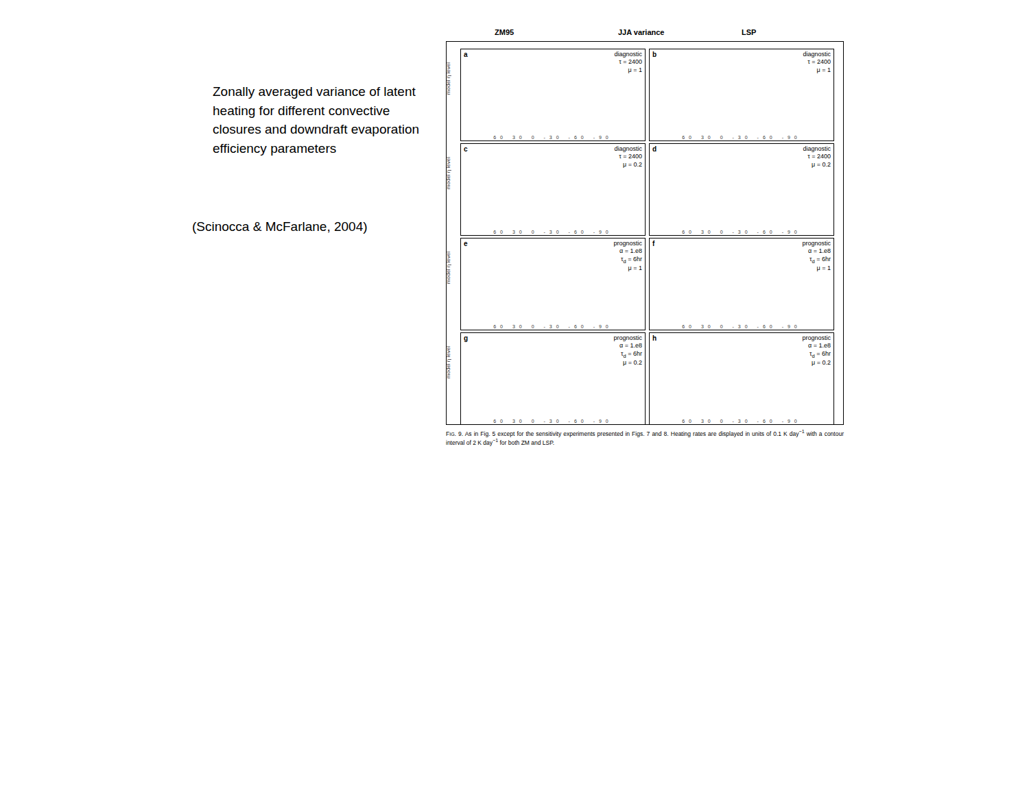Zonally averaged variance of latent heating for different convective closures and downdraft evaporation efficiency parameters
(Scinocca & McFarlane, 2004)
ZM95
JJA variance
LSP
a diagnostic
τ = 2400
μ = 1 60 30 0 -30 -60 -90
b diagnostic
τ = 2400
μ = 1 60 30 0 -30 -60 -90
c diagnostic
τ = 2400
μ = 0.2 60 30 0 -30 -60 -90
d diagnostic
τ = 2400
μ = 0.2 60 30 0 -30 -60 -90
e prognostic
α = 1.e8
τd = 6hr
μ = 1 60 30 0 -30 -60 -90
f prognostic
α = 1.e8
τd = 6hr
μ = 1 60 30 0 -30 -60 -90
g prognostic
α = 1.e8
τd = 6hr
μ = 0.2 60 30 0 -30 -60 -90
h prognostic
α = 1.e8
τd = 6hr
μ = 0.2 60 30 0 -30 -60 -90
model η level
model η level
model η level
model η level
FIG. 9. As in Fig. 5 except for the sensitivity experiments presented in Figs. 7 and 8. Heating rates are displayed in units of 0.1 K day−1 with a contour interval of 2 K day−1 for both ZM and LSP.